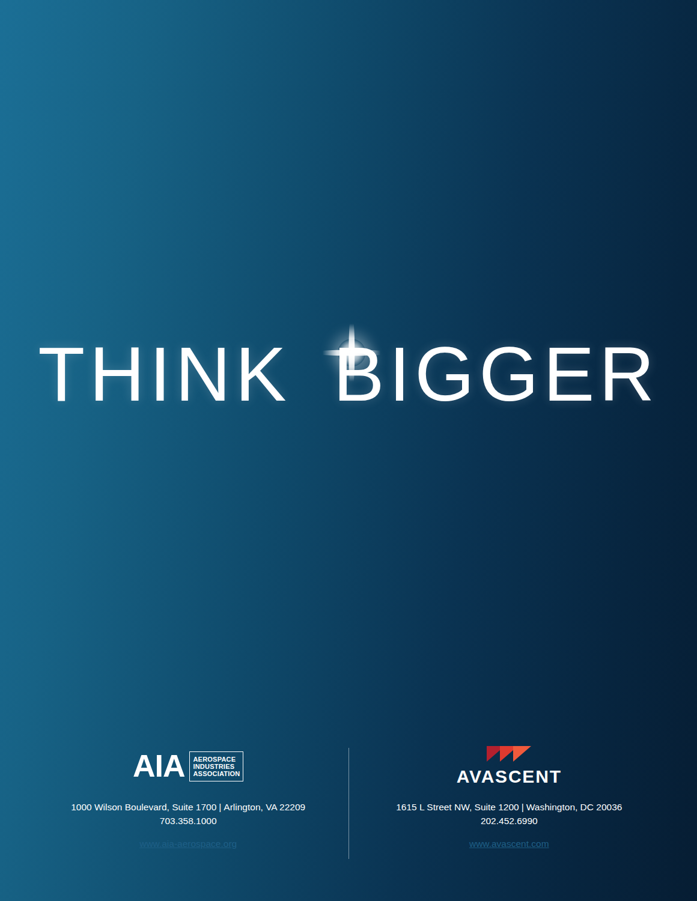THINK BIGGER
AIA AEROSPACE
INDUSTRIES
ASSOCIATION
1000 Wilson Boulevard, Suite 1700|Arlington, VA 22209
703.358.1000
www.aia-aerospace.org
Avascent
1615 L Street NW, Suite 1200|Washington, DC 20036
202.452.6990
www.avascent.com